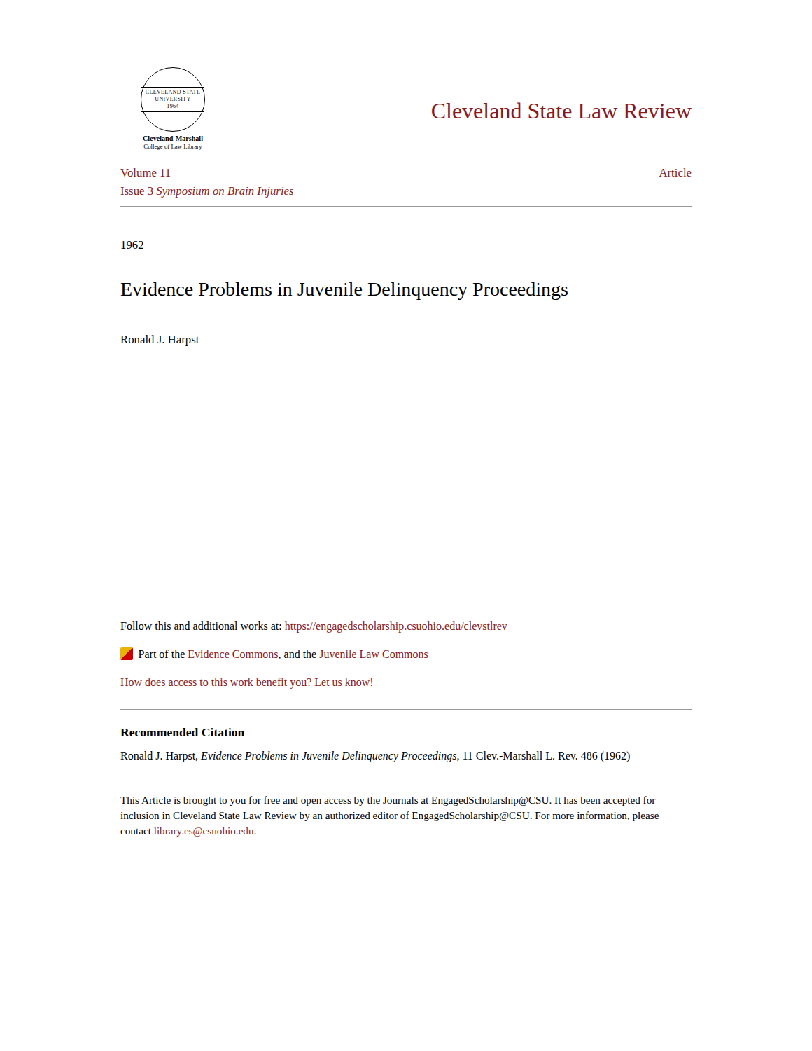CLEVELAND STATE UNIVERSITY
1964
Cleveland-Marshall
College of Law Library
Cleveland State Law Review
Volume 11
Issue 3 Symposium on Brain Injuries
Article
1962
Evidence Problems in Juvenile Delinquency Proceedings
Ronald J. Harpst
Follow this and additional works at: https://engagedscholarship.csuohio.edu/clevstlrev
Part of the Evidence Commons, and the Juvenile Law Commons
How does access to this work benefit you? Let us know!
Recommended Citation
Ronald J. Harpst, Evidence Problems in Juvenile Delinquency Proceedings, 11 Clev.-Marshall L. Rev. 486 (1962)
This Article is brought to you for free and open access by the Journals at EngagedScholarship@CSU. It has been accepted for inclusion in Cleveland State Law Review by an authorized editor of EngagedScholarship@CSU. For more information, please contact library.es@csuohio.edu.